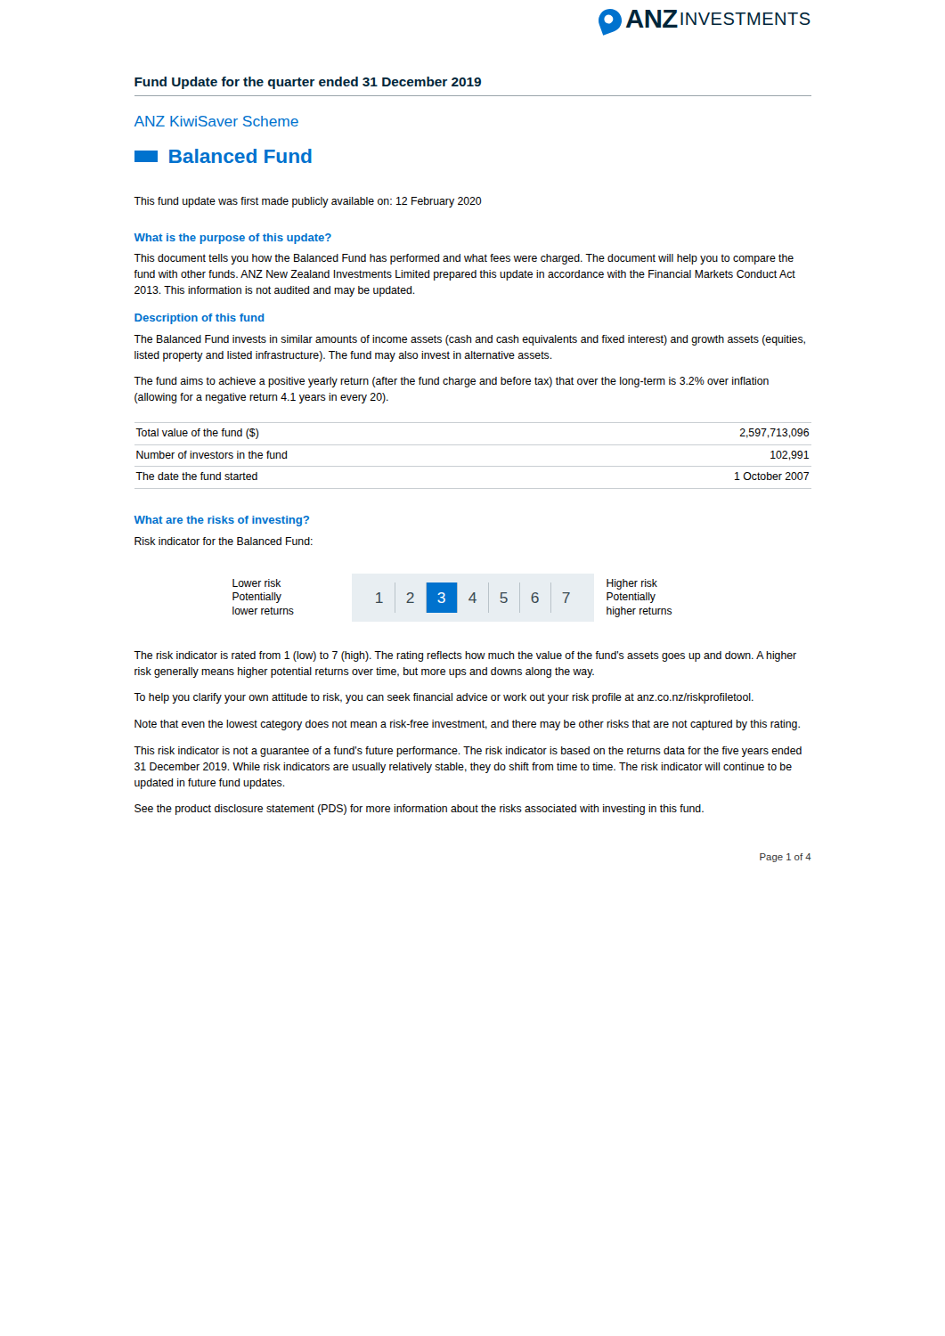ANZ INVESTMENTS
Fund Update for the quarter ended 31 December 2019
ANZ KiwiSaver Scheme
Balanced Fund
This fund update was first made publicly available on: 12 February 2020
What is the purpose of this update?
This document tells you how the Balanced Fund has performed and what fees were charged. The document will help you to compare the fund with other funds. ANZ New Zealand Investments Limited prepared this update in accordance with the Financial Markets Conduct Act 2013. This information is not audited and may be updated.
Description of this fund
The Balanced Fund invests in similar amounts of income assets (cash and cash equivalents and fixed interest) and growth assets (equities, listed property and listed infrastructure). The fund may also invest in alternative assets.
The fund aims to achieve a positive yearly return (after the fund charge and before tax) that over the long-term is 3.2% over inflation (allowing for a negative return 4.1 years in every 20).
| Total value of the fund ($) | 2,597,713,096 |
| Number of investors in the fund | 102,991 |
| The date the fund started | 1 October 2007 |
What are the risks of investing?
Risk indicator for the Balanced Fund:
Lower risk
Potentially
lower returns
1
2
3
4
5
6
7
Higher risk
Potentially
higher returns
The risk indicator is rated from 1 (low) to 7 (high). The rating reflects how much the value of the fund's assets goes up and down. A higher risk generally means higher potential returns over time, but more ups and downs along the way.
To help you clarify your own attitude to risk, you can seek financial advice or work out your risk profile at anz.co.nz/riskprofiletool.
Note that even the lowest category does not mean a risk-free investment, and there may be other risks that are not captured by this rating.
This risk indicator is not a guarantee of a fund's future performance. The risk indicator is based on the returns data for the five years ended 31 December 2019. While risk indicators are usually relatively stable, they do shift from time to time. The risk indicator will continue to be updated in future fund updates.
See the product disclosure statement (PDS) for more information about the risks associated with investing in this fund.
Page 1 of 4